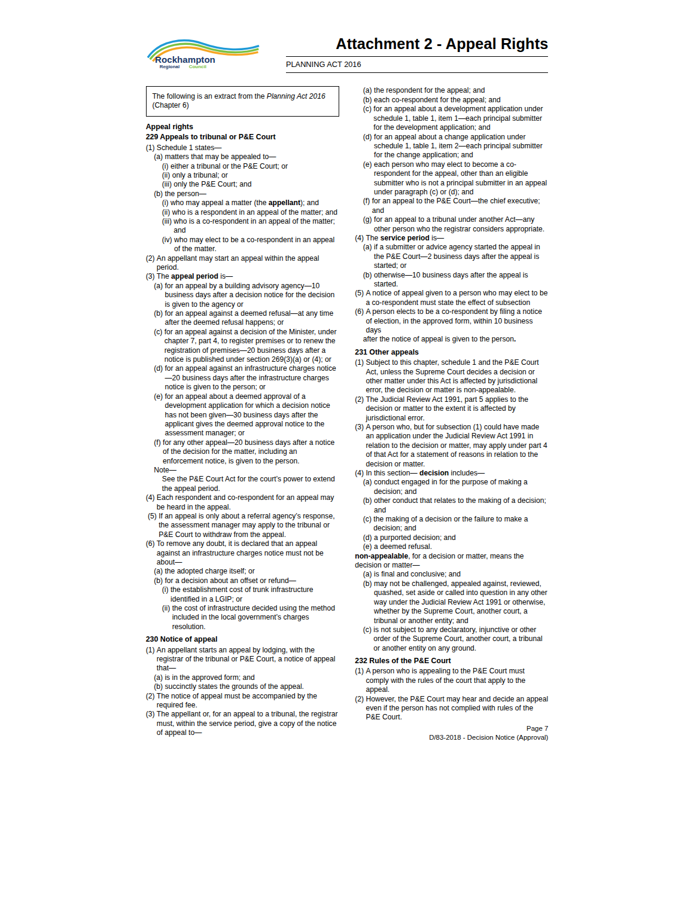Rockhampton Regional Council
Attachment 2 - Appeal Rights
PLANNING ACT 2016
The following is an extract from the Planning Act 2016 (Chapter 6)
Appeal rights
229 Appeals to tribunal or P&E Court
(1)
Schedule 1 states—
(a)
matters that may be appealed to—
(i)
either a tribunal or the P&E Court; or
(ii)
only a tribunal; or
(iii)
only the P&E Court; and
(b)
the person—
(i)
who may appeal a matter (the appellant); and
(ii)
who is a respondent in an appeal of the matter; and
(iii)
who is a co-respondent in an appeal of the matter; and
(iv)
who may elect to be a co-respondent in an appeal of the matter.
(2)
An appellant may start an appeal within the appeal period.
(3)
The appeal period is—
(a)
for an appeal by a building advisory agency—10 business days after a decision notice for the decision is given to the agency or
(b)
for an appeal against a deemed refusal—at any time after the deemed refusal happens; or
(c)
for an appeal against a decision of the Minister, under chapter 7, part 4, to register premises or to renew the registration of premises—20 business days after a notice is published under section 269(3)(a) or (4); or
(d)
for an appeal against an infrastructure charges notice—20 business days after the infrastructure charges notice is given to the person; or
(e)
for an appeal about a deemed approval of a development application for which a decision notice has not been given—30 business days after the applicant gives the deemed approval notice to the assessment manager; or
(f)
for any other appeal—20 business days after a notice of the decision for the matter, including an enforcement notice, is given to the person.
Note—
See the P&E Court Act for the court’s power to extend the appeal period.
(4)
Each respondent and co-respondent for an appeal may be heard in the appeal.
(5)
If an appeal is only about a referral agency’s response, the assessment manager may apply to the tribunal or P&E Court to withdraw from the appeal.
(6)
To remove any doubt, it is declared that an appeal against an infrastructure charges notice must not be about—
(a)
the adopted charge itself; or
(b)
for a decision about an offset or refund—
(i)
the establishment cost of trunk infrastructure identified in a LGIP; or
(ii)
the cost of infrastructure decided using the method included in the local government’s charges resolution.
230 Notice of appeal
(1)
An appellant starts an appeal by lodging, with the registrar of the tribunal or P&E Court, a notice of appeal that—
(a)
is in the approved form; and
(b)
succinctly states the grounds of the appeal.
(2)
The notice of appeal must be accompanied by the required fee.
(3)
The appellant or, for an appeal to a tribunal, the registrar must, within the service period, give a copy of the notice of appeal to—
(a)
the respondent for the appeal; and
(b)
each co-respondent for the appeal; and
(c)
for an appeal about a development application under schedule 1, table 1, item 1—each principal submitter for the development application; and
(d)
for an appeal about a change application under schedule 1, table 1, item 2—each principal submitter for the change application; and
(e)
each person who may elect to become a co-respondent for the appeal, other than an eligible submitter who is not a principal submitter in an appeal under paragraph (c) or (d); and
(f)
for an appeal to the P&E Court—the chief executive; and
(g)
for an appeal to a tribunal under another Act—any other person who the registrar considers appropriate.
(4)
The service period is—
(a)
if a submitter or advice agency started the appeal in the P&E Court—2 business days after the appeal is started; or
(b)
otherwise—10 business days after the appeal is started.
(5)
A notice of appeal given to a person who may elect to be a co-respondent must state the effect of subsection
(6)
A person elects to be a co-respondent by filing a notice of election, in the approved form, within 10 business days
after the notice of appeal is given to the person.
231 Other appeals
(1)
Subject to this chapter, schedule 1 and the P&E Court Act, unless the Supreme Court decides a decision or other matter under this Act is affected by jurisdictional error, the decision or matter is non-appealable.
(2)
The Judicial Review Act 1991, part 5 applies to the decision or matter to the extent it is affected by jurisdictional error.
(3)
A person who, but for subsection (1) could have made an application under the Judicial Review Act 1991 in relation to the decision or matter, may apply under part 4 of that Act for a statement of reasons in relation to the decision or matter.
(4)
In this section— decision includes—
(a)
conduct engaged in for the purpose of making a decision; and
(b)
other conduct that relates to the making of a decision; and
(c)
the making of a decision or the failure to make a decision; and
(d)
a purported decision; and
(e)
a deemed refusal.
non-appealable, for a decision or matter, means the decision or matter—
(a)
is final and conclusive; and
(b)
may not be challenged, appealed against, reviewed, quashed, set aside or called into question in any other way under the Judicial Review Act 1991 or otherwise, whether by the Supreme Court, another court, a tribunal or another entity; and
(c)
is not subject to any declaratory, injunctive or other order of the Supreme Court, another court, a tribunal or another entity on any ground.
232 Rules of the P&E Court
(1)
A person who is appealing to the P&E Court must comply with the rules of the court that apply to the appeal.
(2)
However, the P&E Court may hear and decide an appeal even if the person has not complied with rules of the P&E Court.
Page 7
D/83-2018 - Decision Notice (Approval)